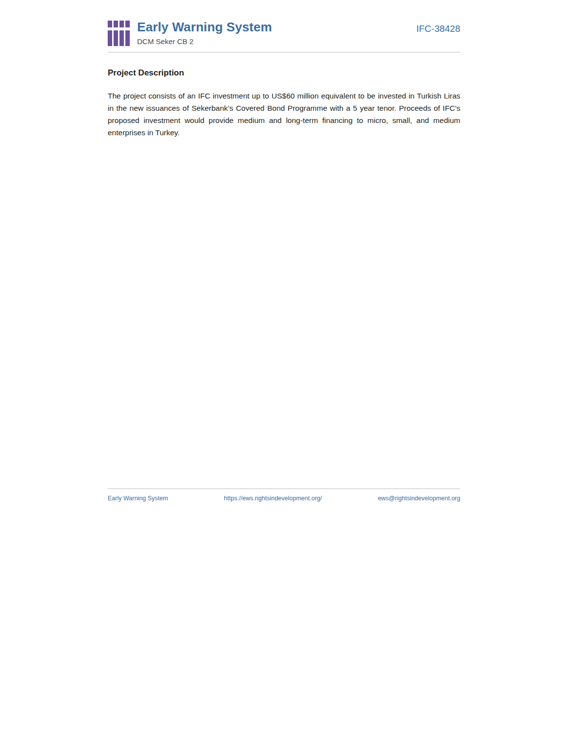Early Warning System
DCM Seker CB 2
IFC-38428
Project Description
The project consists of an IFC investment up to US$60 million equivalent to be invested in Turkish Liras in the new issuances of Sekerbank’s Covered Bond Programme with a 5 year tenor. Proceeds of IFC’s proposed investment would provide medium and long-term financing to micro, small, and medium enterprises in Turkey.
Early Warning System
https://ews.rightsindevelopment.org/
ews@rightsindevelopment.org